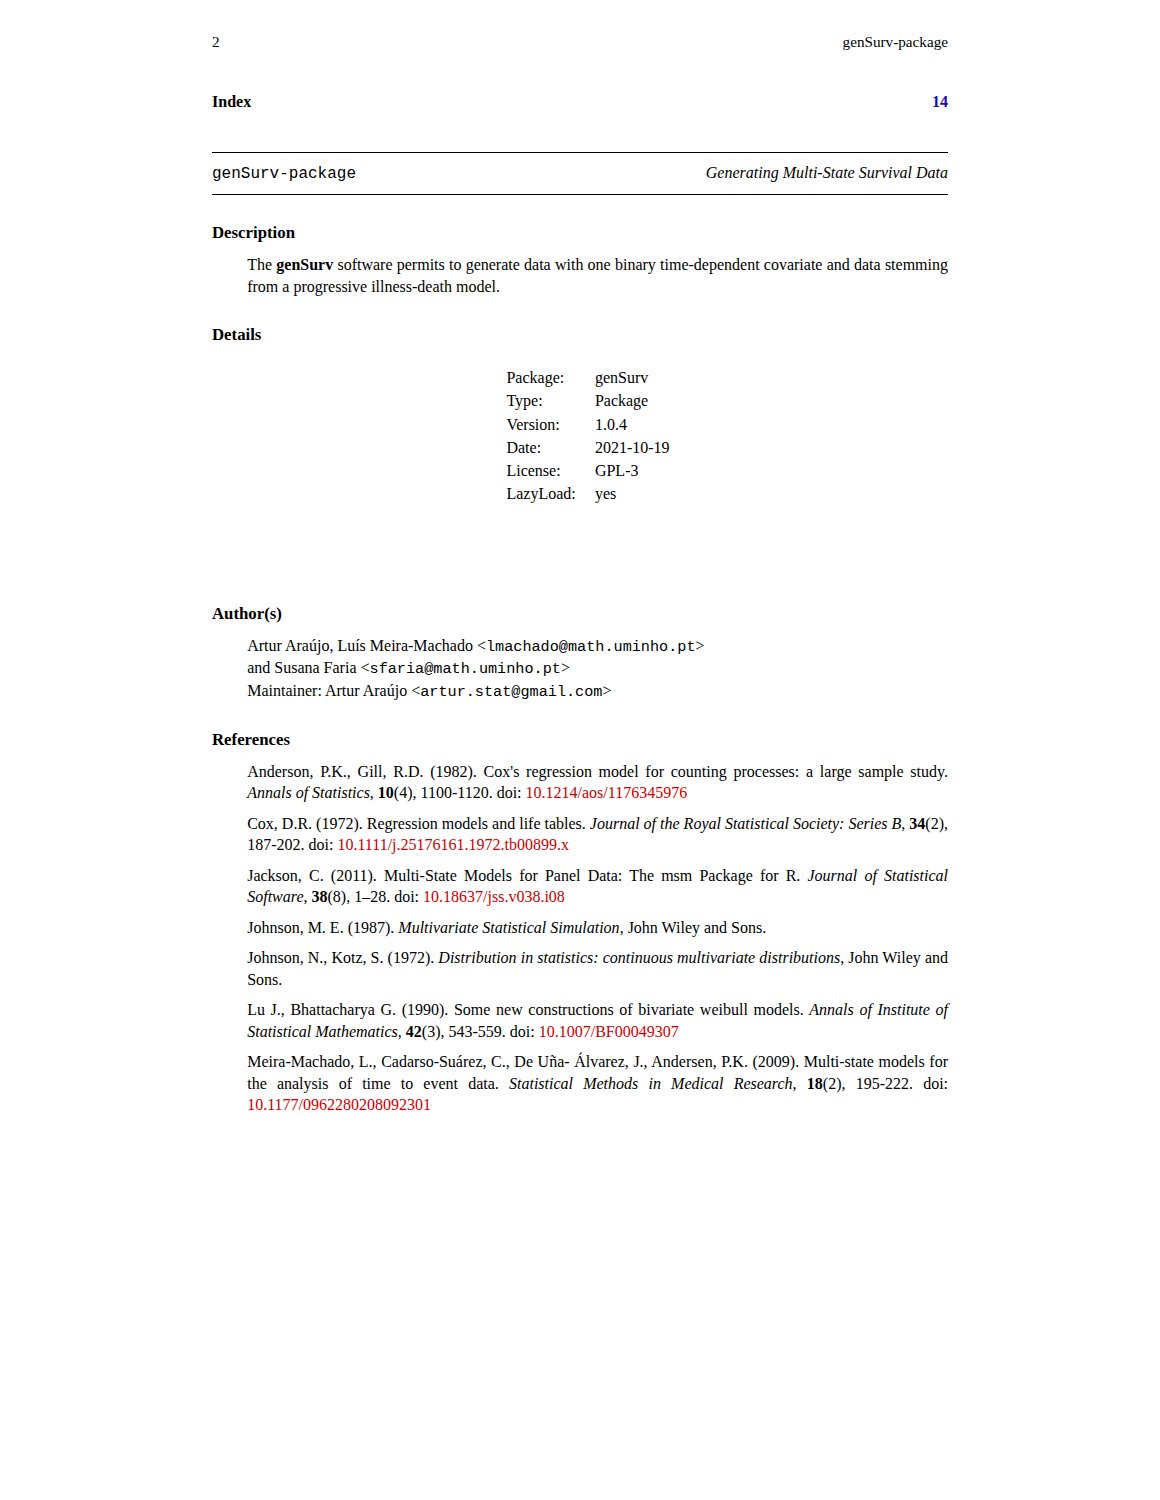2 genSurv-package
Index 14
genSurv-package Generating Multi-State Survival Data
Description
The genSurv software permits to generate data with one binary time-dependent covariate and data stemming from a progressive illness-death model.
Details
| Package: | genSurv |
| Type: | Package |
| Version: | 1.0.4 |
| Date: | 2021-10-19 |
| License: | GPL-3 |
| LazyLoad: | yes |
Author(s)
Artur Araújo, Luís Meira-Machado <lmachado@math.uminho.pt>
and Susana Faria <sfaria@math.uminho.pt>
Maintainer: Artur Araújo <artur.stat@gmail.com>
References
Anderson, P.K., Gill, R.D. (1982). Cox's regression model for counting processes: a large sample study. Annals of Statistics, 10(4), 1100-1120. doi: 10.1214/aos/1176345976
Cox, D.R. (1972). Regression models and life tables. Journal of the Royal Statistical Society: Series B, 34(2), 187-202. doi: 10.1111/j.25176161.1972.tb00899.x
Jackson, C. (2011). Multi-State Models for Panel Data: The msm Package for R. Journal of Statistical Software, 38(8), 1–28. doi: 10.18637/jss.v038.i08
Johnson, M. E. (1987). Multivariate Statistical Simulation, John Wiley and Sons.
Johnson, N., Kotz, S. (1972). Distribution in statistics: continuous multivariate distributions, John Wiley and Sons.
Lu J., Bhattacharya G. (1990). Some new constructions of bivariate weibull models. Annals of Institute of Statistical Mathematics, 42(3), 543-559. doi: 10.1007/BF00049307
Meira-Machado, L., Cadarso-Suárez, C., De Uña- Álvarez, J., Andersen, P.K. (2009). Multi-state models for the analysis of time to event data. Statistical Methods in Medical Research, 18(2), 195-222. doi: 10.1177/0962280208092301